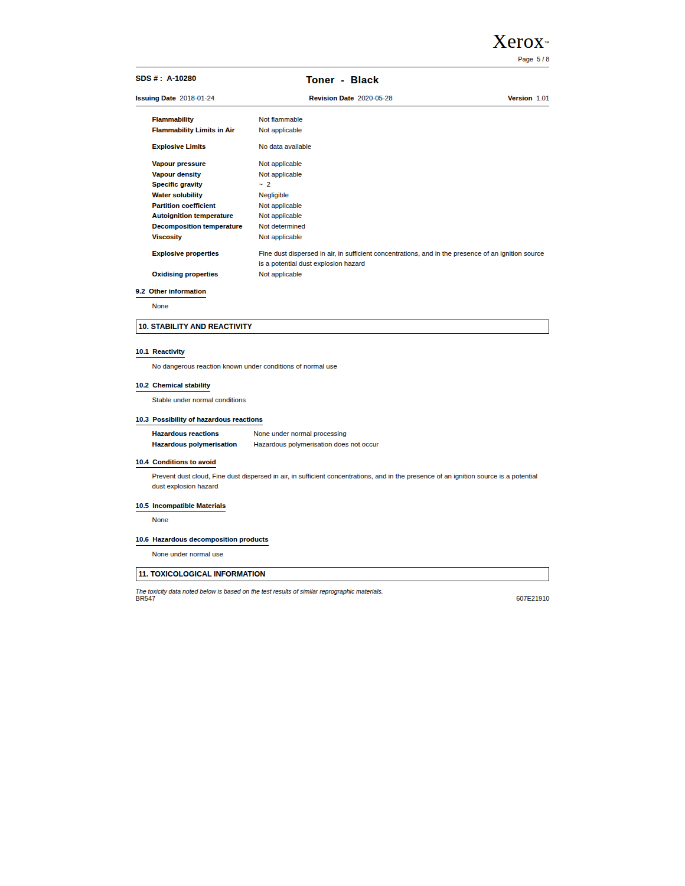Xerox™
Page 5 / 8
| SDS # : A-10280 | Toner - Black | |
| Issuing Date 2018-01-24 | Revision Date 2020-05-28 | Version 1.01 |
| Flammability | Not flammable |
| Flammability Limits in Air | Not applicable |
| Explosive Limits | No data available |
| Vapour pressure | Not applicable |
| Vapour density | Not applicable |
| Specific gravity | ~ 2 |
| Water solubility | Negligible |
| Partition coefficient | Not applicable |
| Autoignition temperature | Not applicable |
| Decomposition temperature | Not determined |
| Viscosity | Not applicable |
| Explosive properties | Fine dust dispersed in air, in sufficient concentrations, and in the presence of an ignition source is a potential dust explosion hazard |
| Oxidising properties | Not applicable |
9.2 Other information
None
10. STABILITY AND REACTIVITY
10.1 Reactivity
No dangerous reaction known under conditions of normal use
10.2 Chemical stability
Stable under normal conditions
10.3 Possibility of hazardous reactions
| Hazardous reactions | None under normal processing |
| Hazardous polymerisation | Hazardous polymerisation does not occur |
10.4 Conditions to avoid
Prevent dust cloud, Fine dust dispersed in air, in sufficient concentrations, and in the presence of an ignition source is a potential dust explosion hazard
10.5 Incompatible Materials
None
10.6 Hazardous decomposition products
None under normal use
11. TOXICOLOGICAL INFORMATION
The toxicity data noted below is based on the test results of similar reprographic materials.
BR547 607E21910